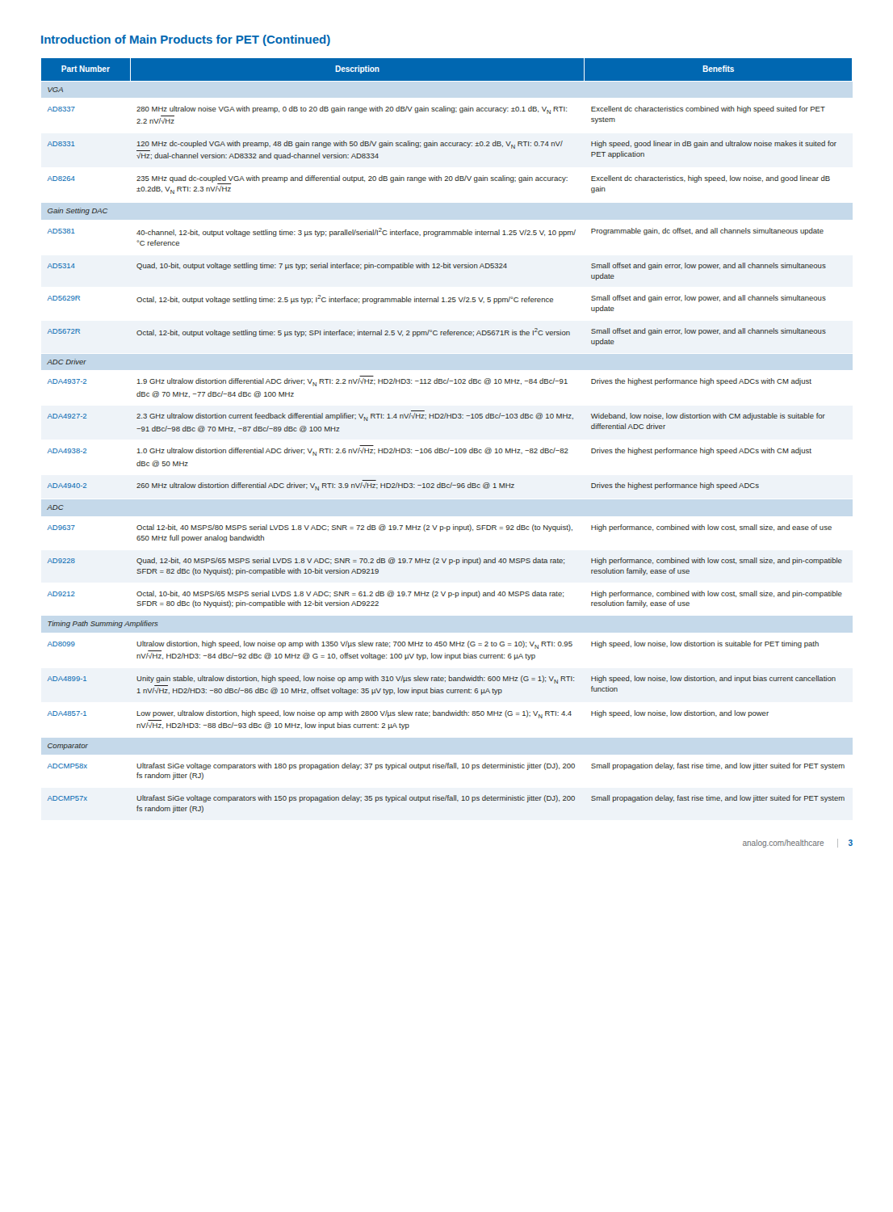Introduction of Main Products for PET (Continued)
| Part Number | Description | Benefits |
| --- | --- | --- |
| VGA |
| AD8337 | 280 MHz ultralow noise VGA with preamp, 0 dB to 20 dB gain range with 20 dB/V gain scaling; gain accuracy: ±0.1 dB, V N RTI: 2.2 nV/ √Hz | Excellent dc characteristics combined with high speed suited for PET system |
| AD8331 | 120 MHz dc-coupled VGA with preamp, 48 dB gain range with 50 dB/V gain scaling; gain accuracy: ±0.2 dB, V N RTI: 0.74 nV/ √Hz ; dual-channel version: AD8332 and quad-channel version: AD8334 | High speed, good linear in dB gain and ultralow noise makes it suited for PET application |
| AD8264 | 235 MHz quad dc-coupled VGA with preamp and differential output, 20 dB gain range with 20 dB/V gain scaling; gain accuracy: ±0.2dB, V N RTI: 2.3 nV/ √Hz | Excellent dc characteristics, high speed, low noise, and good linear dB gain |
| Gain Setting DAC |
| AD5381 | 40-channel, 12-bit, output voltage settling time: 3 µs typ; parallel/serial/I 2 C interface, programmable internal 1.25 V/2.5 V, 10 ppm/°C reference | Programmable gain, dc offset, and all channels simultaneous update |
| AD5314 | Quad, 10-bit, output voltage settling time: 7 µs typ; serial interface; pin-compatible with 12-bit version AD5324 | Small offset and gain error, low power, and all channels simultaneous update |
| AD5629R | Octal, 12-bit, output voltage settling time: 2.5 µs typ; I 2 C interface; programmable internal 1.25 V/2.5 V, 5 ppm/°C reference | Small offset and gain error, low power, and all channels simultaneous update |
| AD5672R | Octal, 12-bit, output voltage settling time: 5 µs typ; SPI interface; internal 2.5 V, 2 ppm/°C reference; AD5671R is the I 2 C version | Small offset and gain error, low power, and all channels simultaneous update |
| ADC Driver |
| ADA4937-2 | 1.9 GHz ultralow distortion differential ADC driver; V N RTI: 2.2 nV/ √Hz ; HD2/HD3: −112 dBc/−102 dBc @ 10 MHz, −84 dBc/−91 dBc @ 70 MHz, −77 dBc/−84 dBc @ 100 MHz | Drives the highest performance high speed ADCs with CM adjust |
| ADA4927-2 | 2.3 GHz ultralow distortion current feedback differential amplifier; V N RTI: 1.4 nV/ √Hz ; HD2/HD3: −105 dBc/−103 dBc @ 10 MHz, −91 dBc/−98 dBc @ 70 MHz, −87 dBc/−89 dBc @ 100 MHz | Wideband, low noise, low distortion with CM adjustable is suitable for differential ADC driver |
| ADA4938-2 | 1.0 GHz ultralow distortion differential ADC driver; V N RTI: 2.6 nV/ √Hz ; HD2/HD3: −106 dBc/−109 dBc @ 10 MHz, −82 dBc/−82 dBc @ 50 MHz | Drives the highest performance high speed ADCs with CM adjust |
| ADA4940-2 | 260 MHz ultralow distortion differential ADC driver; V N RTI: 3.9 nV/ √Hz ; HD2/HD3: −102 dBc/−96 dBc @ 1 MHz | Drives the highest performance high speed ADCs |
| ADC |
| AD9637 | Octal 12-bit, 40 MSPS/80 MSPS serial LVDS 1.8 V ADC; SNR = 72 dB @ 19.7 MHz (2 V p-p input), SFDR = 92 dBc (to Nyquist), 650 MHz full power analog bandwidth | High performance, combined with low cost, small size, and ease of use |
| AD9228 | Quad, 12-bit, 40 MSPS/65 MSPS serial LVDS 1.8 V ADC; SNR = 70.2 dB @ 19.7 MHz (2 V p-p input) and 40 MSPS data rate; SFDR = 82 dBc (to Nyquist); pin-compatible with 10-bit version AD9219 | High performance, combined with low cost, small size, and pin-compatible resolution family, ease of use |
| AD9212 | Octal, 10-bit, 40 MSPS/65 MSPS serial LVDS 1.8 V ADC; SNR = 61.2 dB @ 19.7 MHz (2 V p-p input) and 40 MSPS data rate; SFDR = 80 dBc (to Nyquist); pin-compatible with 12-bit version AD9222 | High performance, combined with low cost, small size, and pin-compatible resolution family, ease of use |
| Timing Path Summing Amplifiers |
| AD8099 | Ultralow distortion, high speed, low noise op amp with 1350 V/µs slew rate; 700 MHz to 450 MHz (G = 2 to G = 10); V N RTI: 0.95 nV/ √Hz , HD2/HD3: −84 dBc/−92 dBc @ 10 MHz @ G = 10, offset voltage: 100 µV typ, low input bias current: 6 µA typ | High speed, low noise, low distortion is suitable for PET timing path |
| ADA4899-1 | Unity gain stable, ultralow distortion, high speed, low noise op amp with 310 V/µs slew rate; bandwidth: 600 MHz (G = 1); V N RTI: 1 nV/ √Hz , HD2/HD3: −80 dBc/−86 dBc @ 10 MHz, offset voltage: 35 µV typ, low input bias current: 6 µA typ | High speed, low noise, low distortion, and input bias current cancellation function |
| ADA4857-1 | Low power, ultralow distortion, high speed, low noise op amp with 2800 V/µs slew rate; bandwidth: 850 MHz (G = 1); V N RTI: 4.4 nV/ √Hz , HD2/HD3: −88 dBc/−93 dBc @ 10 MHz, low input bias current: 2 µA typ | High speed, low noise, low distortion, and low power |
| Comparator |
| ADCMP58x | Ultrafast SiGe voltage comparators with 180 ps propagation delay; 37 ps typical output rise/fall, 10 ps deterministic jitter (DJ), 200 fs random jitter (RJ) | Small propagation delay, fast rise time, and low jitter suited for PET system |
| ADCMP57x | Ultrafast SiGe voltage comparators with 150 ps propagation delay; 35 ps typical output rise/fall, 10 ps deterministic jitter (DJ), 200 fs random jitter (RJ) | Small propagation delay, fast rise time, and low jitter suited for PET system |
analog.com/healthcare 3